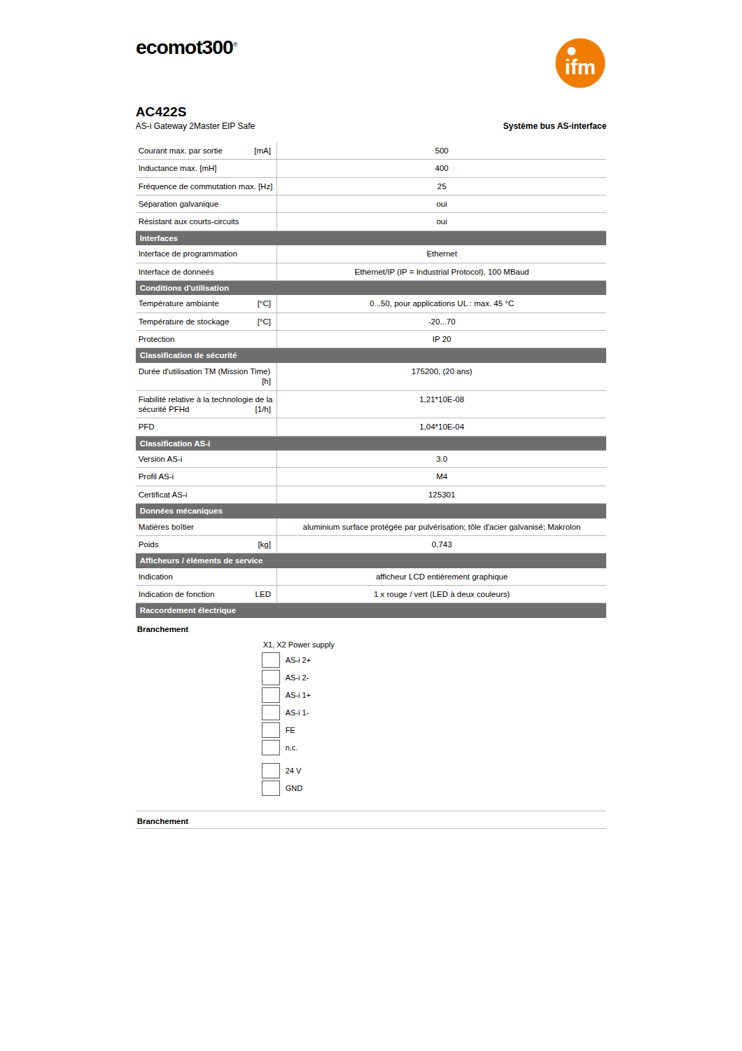ecomot300®
ifm
AC422S
AS-i Gateway 2Master EIP Safe
Système bus AS-interface
| Courant max. par sortie [mA] | 500 |
| Inductance max. [mH] | 400 |
| Fréquence de commutation max. [Hz] | 25 |
| Séparation galvanique | oui |
| Résistant aux courts-circuits | oui |
| Interfaces |
| Interface de programmation | Ethernet |
| Interface de donneés | Ethernet/IP (IP = Industrial Protocol), 100 MBaud |
| Conditions d'utilisation |
| Température ambiante [°C] | 0...50, pour applications UL : max. 45 °C |
| Température de stockage [°C] | -20...70 |
| Protection | IP 20 |
| Classification de sécurité |
| Durée d'utilisation TM (Mission Time) [h] | 175200, (20 ans) |
| Fiabilité relative à la technologie de la sécurité PFHd [1/h] | 1,21*10E-08 |
| PFD | 1,04*10E-04 |
| Classification AS-i |
| Version AS-i | 3.0 |
| Profil AS-i | M4 |
| Certificat AS-i | 125301 |
| Données mécaniques |
| Matières boîtier | aluminium surface protégée par pulvérisation; tôle d'acier galvanisé; Makrolon |
| Poids [kg] | 0,743 |
| Afficheurs / éléments de service |
| Indication | afficheur LCD entièrement graphique |
| Indication de fonction LED | 1 x rouge / vert (LED à deux couleurs) |
| Raccordement électrique |
Branchement
X1, X2 Power supply
AS-i 2+
AS-i 2-
AS-i 1+
AS-i 1-
FE
n.c.
24 V
GND
Branchement